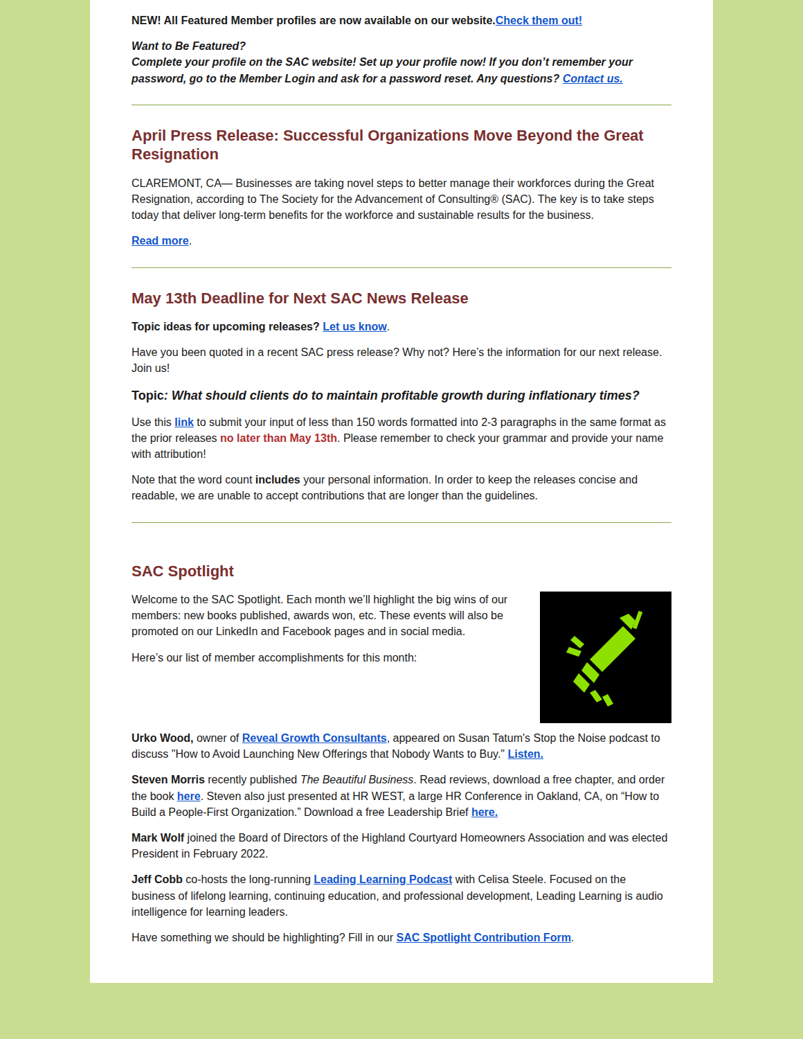NEW! All Featured Member profiles are now available on our website.Check them out!
Want to Be Featured?
Complete your profile on the SAC website! Set up your profile now! If you don’t remember your password, go to the Member Login and ask for a password reset. Any questions? Contact us.
April Press Release: Successful Organizations Move Beyond the Great Resignation
CLAREMONT, CA— Businesses are taking novel steps to better manage their workforces during the Great Resignation, according to The Society for the Advancement of Consulting® (SAC). The key is to take steps today that deliver long-term benefits for the workforce and sustainable results for the business.
Read more.
May 13th Deadline for Next SAC News Release
Topic ideas for upcoming releases? Let us know.
Have you been quoted in a recent SAC press release? Why not? Here’s the information for our next release. Join us!
Topic: What should clients do to maintain profitable growth during inflationary times?
Use this link to submit your input of less than 150 words formatted into 2-3 paragraphs in the same format as the prior releases no later than May 13th. Please remember to check your grammar and provide your name with attribution!
Note that the word count includes your personal information. In order to keep the releases concise and readable, we are unable to accept contributions that are longer than the guidelines.
SAC Spotlight
Welcome to the SAC Spotlight. Each month we’ll highlight the big wins of our members: new books published, awards won, etc. These events will also be promoted on our LinkedIn and Facebook pages and in social media.
Here’s our list of member accomplishments for this month:
Urko Wood, owner of Reveal Growth Consultants, appeared on Susan Tatum's Stop the Noise podcast to discuss "How to Avoid Launching New Offerings that Nobody Wants to Buy." Listen.
Steven Morris recently published The Beautiful Business. Read reviews, download a free chapter, and order the book here. Steven also just presented at HR WEST, a large HR Conference in Oakland, CA, on “How to Build a People-First Organization.” Download a free Leadership Brief here.
Mark Wolf joined the Board of Directors of the Highland Courtyard Homeowners Association and was elected President in February 2022.
Jeff Cobb co-hosts the long-running Leading Learning Podcast with Celisa Steele. Focused on the business of lifelong learning, continuing education, and professional development, Leading Learning is audio intelligence for learning leaders.
Have something we should be highlighting? Fill in our SAC Spotlight Contribution Form.